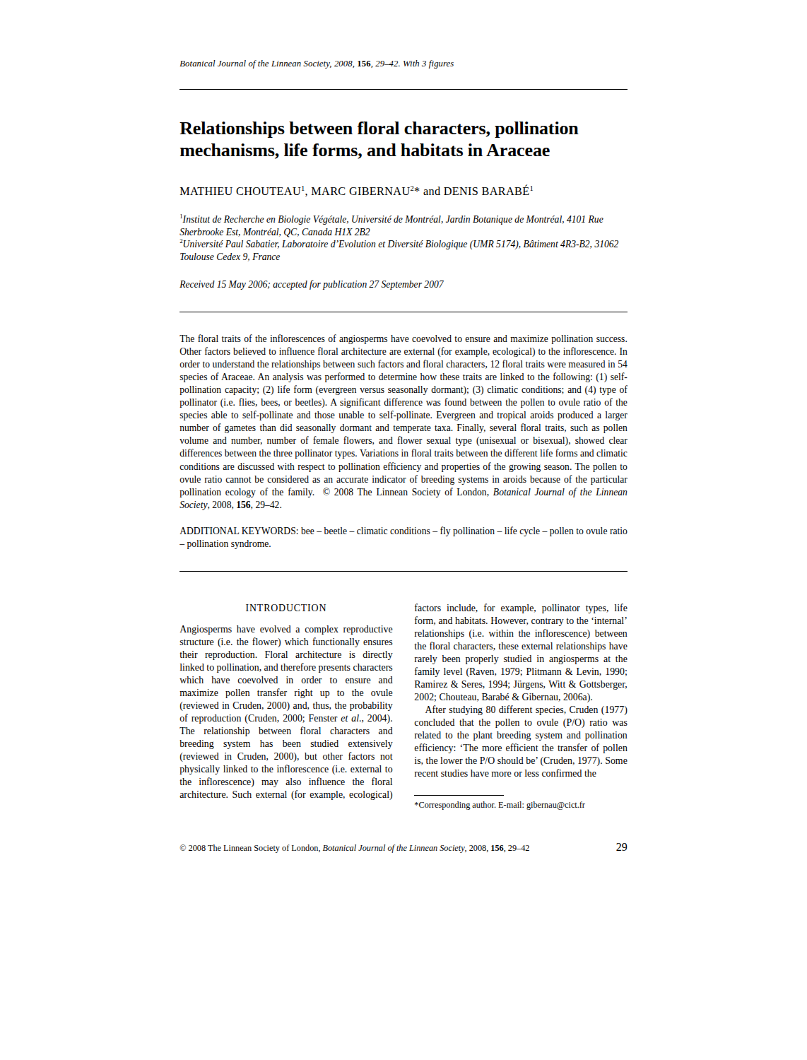Botanical Journal of the Linnean Society, 2008, 156, 29–42. With 3 figures
Relationships between floral characters, pollination mechanisms, life forms, and habitats in Araceae
MATHIEU CHOUTEAU1, MARC GIBERNAU2* and DENIS BARABÉ1
1Institut de Recherche en Biologie Végétale, Université de Montréal, Jardin Botanique de Montréal, 4101 Rue Sherbrooke Est, Montréal, QC, Canada H1X 2B2
2Université Paul Sabatier, Laboratoire d’Evolution et Diversité Biologique (UMR 5174), Bâtiment 4R3-B2, 31062 Toulouse Cedex 9, France
Received 15 May 2006; accepted for publication 27 September 2007
The floral traits of the inflorescences of angiosperms have coevolved to ensure and maximize pollination success. Other factors believed to influence floral architecture are external (for example, ecological) to the inflorescence. In order to understand the relationships between such factors and floral characters, 12 floral traits were measured in 54 species of Araceae. An analysis was performed to determine how these traits are linked to the following: (1) self-pollination capacity; (2) life form (evergreen versus seasonally dormant); (3) climatic conditions; and (4) type of pollinator (i.e. flies, bees, or beetles). A significant difference was found between the pollen to ovule ratio of the species able to self-pollinate and those unable to self-pollinate. Evergreen and tropical aroids produced a larger number of gametes than did seasonally dormant and temperate taxa. Finally, several floral traits, such as pollen volume and number, number of female flowers, and flower sexual type (unisexual or bisexual), showed clear differences between the three pollinator types. Variations in floral traits between the different life forms and climatic conditions are discussed with respect to pollination efficiency and properties of the growing season. The pollen to ovule ratio cannot be considered as an accurate indicator of breeding systems in aroids because of the particular pollination ecology of the family. © 2008 The Linnean Society of London, Botanical Journal of the Linnean Society, 2008, 156, 29–42.
ADDITIONAL KEYWORDS: bee – beetle – climatic conditions – fly pollination – life cycle – pollen to ovule ratio – pollination syndrome.
INTRODUCTION
Angiosperms have evolved a complex reproductive structure (i.e. the flower) which functionally ensures their reproduction. Floral architecture is directly linked to pollination, and therefore presents characters which have coevolved in order to ensure and maximize pollen transfer right up to the ovule (reviewed in Cruden, 2000) and, thus, the probability of reproduction (Cruden, 2000; Fenster et al., 2004). The relationship between floral characters and breeding system has been studied extensively (reviewed in Cruden, 2000), but other factors not physically linked to the inflorescence (i.e. external to the inflorescence) may also influence the floral architecture. Such external (for example, ecological) factors include, for example, pollinator types, life form, and habitats. However, contrary to the ‘internal’ relationships (i.e. within the inflorescence) between the floral characters, these external relationships have rarely been properly studied in angiosperms at the family level (Raven, 1979; Plitmann & Levin, 1990; Ramirez & Seres, 1994; Jürgens, Witt & Gottsberger, 2002; Chouteau, Barabé & Gibernau, 2006a).
After studying 80 different species, Cruden (1977) concluded that the pollen to ovule (P/O) ratio was related to the plant breeding system and pollination efficiency: ‘The more efficient the transfer of pollen is, the lower the P/O should be’ (Cruden, 1977). Some recent studies have more or less confirmed the
*Corresponding author. E-mail: gibernau@cict.fr
© 2008 The Linnean Society of London, Botanical Journal of the Linnean Society, 2008, 156, 29–42 29